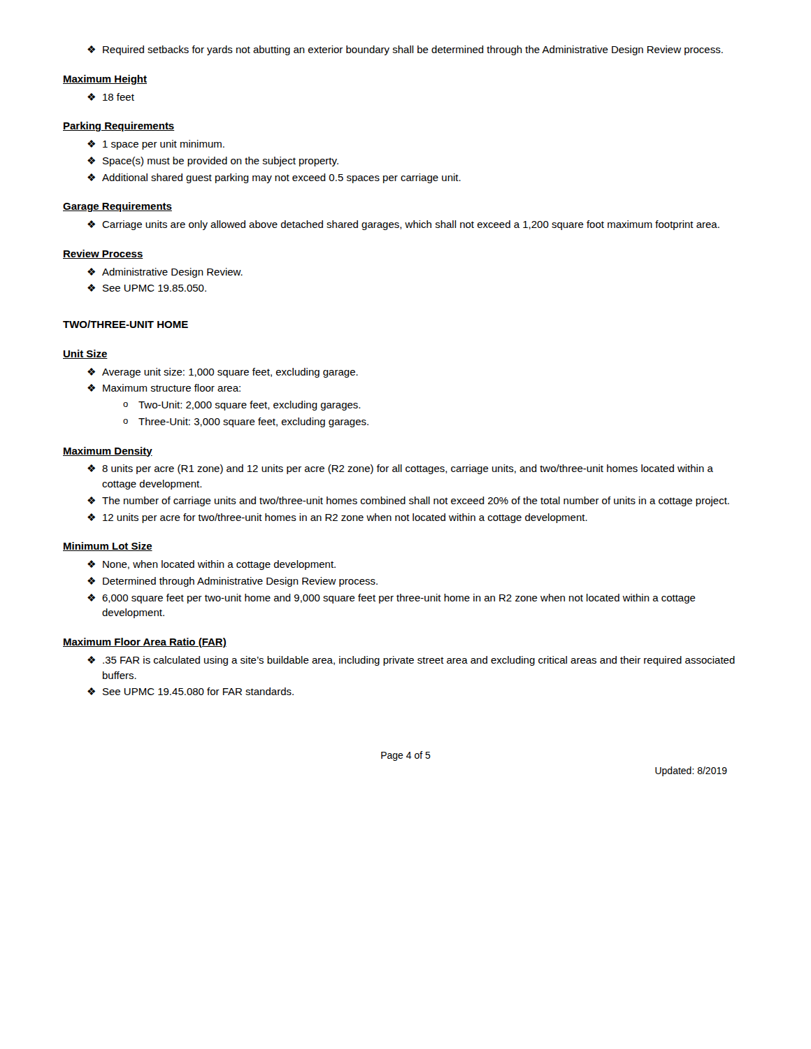Required setbacks for yards not abutting an exterior boundary shall be determined through the Administrative Design Review process.
Maximum Height
18 feet
Parking Requirements
1 space per unit minimum.
Space(s) must be provided on the subject property.
Additional shared guest parking may not exceed 0.5 spaces per carriage unit.
Garage Requirements
Carriage units are only allowed above detached shared garages, which shall not exceed a 1,200 square foot maximum footprint area.
Review Process
Administrative Design Review.
See UPMC 19.85.050.
Two/Three-Unit Home
Unit Size
Average unit size: 1,000 square feet, excluding garage.
Maximum structure floor area:
Two-Unit: 2,000 square feet, excluding garages.
Three-Unit: 3,000 square feet, excluding garages.
Maximum Density
8 units per acre (R1 zone) and 12 units per acre (R2 zone) for all cottages, carriage units, and two/three-unit homes located within a cottage development.
The number of carriage units and two/three-unit homes combined shall not exceed 20% of the total number of units in a cottage project.
12 units per acre for two/three-unit homes in an R2 zone when not located within a cottage development.
Minimum Lot Size
None, when located within a cottage development.
Determined through Administrative Design Review process.
6,000 square feet per two-unit home and 9,000 square feet per three-unit home in an R2 zone when not located within a cottage development.
Maximum Floor Area Ratio (FAR)
.35 FAR is calculated using a site’s buildable area, including private street area and excluding critical areas and their required associated buffers.
See UPMC 19.45.080 for FAR standards.
Page 4 of 5
Updated: 8/2019